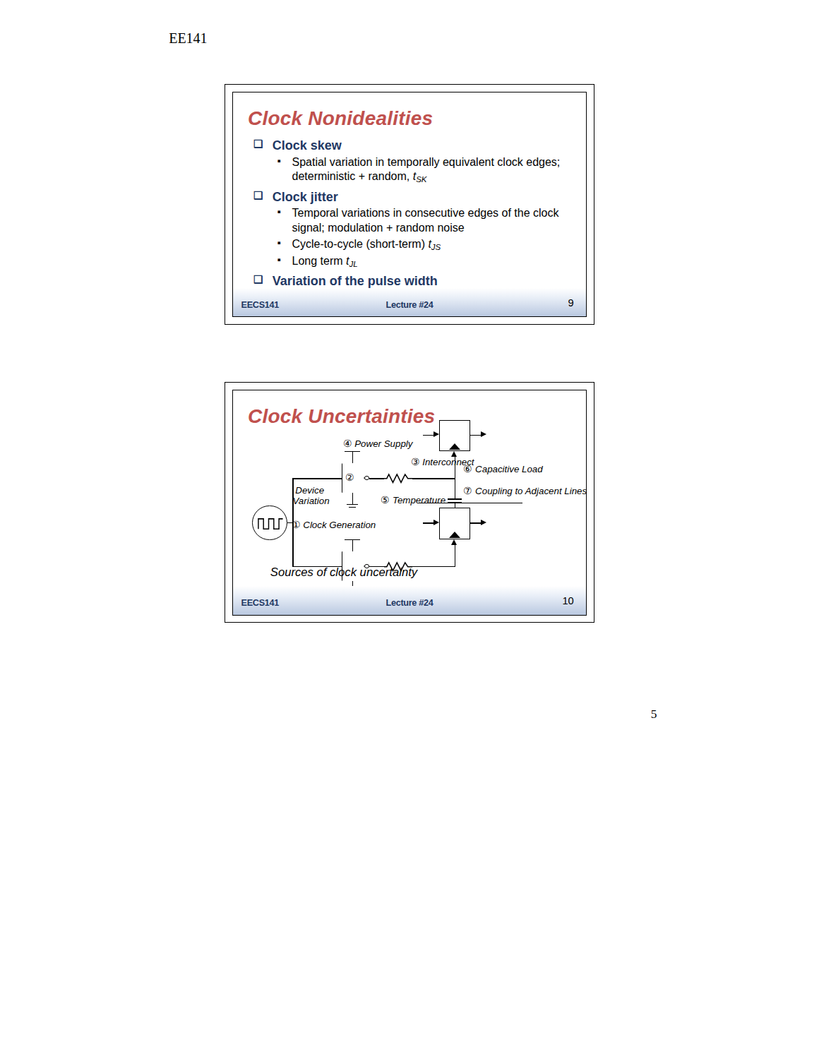EE141
Clock Nonidealities
Clock skew
Spatial variation in temporally equivalent clock edges; deterministic + random, tSK
Clock jitter
Temporal variations in consecutive edges of the clock signal; modulation + random noise
Cycle-to-cycle (short-term) tJS
Long term tJL
Variation of the pulse width
Important for level sensitive clocking
EECS141 Lecture #24 9
Clock Uncertainties
① Clock Generation
②
④ Power Supply
Device
Variation
③ Interconnect
⑥ Capacitive Load
⑦ Coupling to Adjacent Lines
⑤ Temperature
Sources of clock uncertainty
EECS141 Lecture #24 10
5